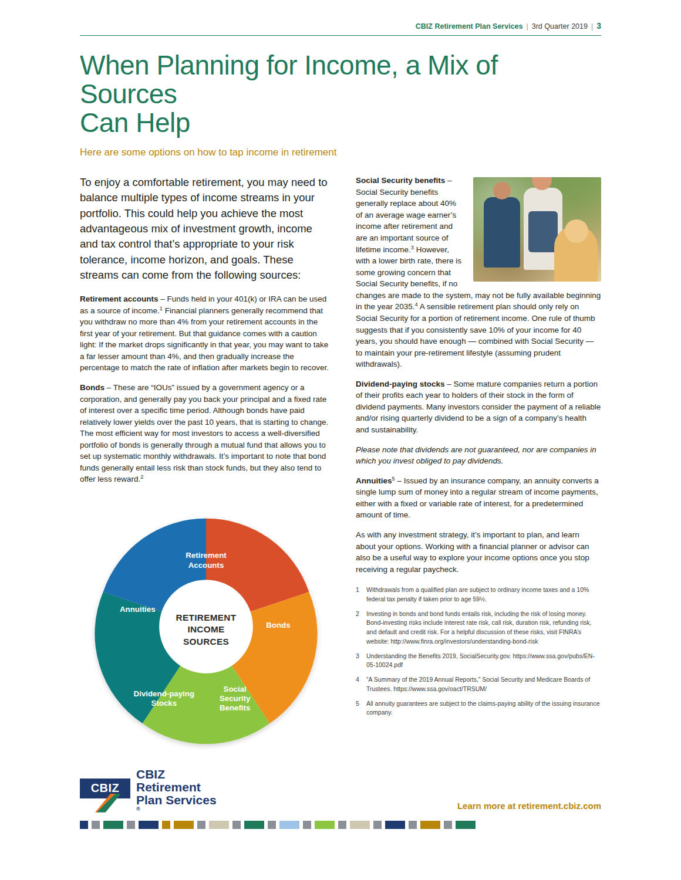CBIZ Retirement Plan Services | 3rd Quarter 2019 | 3
When Planning for Income, a Mix of Sources
Can Help
Here are some options on how to tap income in retirement
To enjoy a comfortable retirement, you may need to balance multiple types of income streams in your portfolio. This could help you achieve the most advantageous mix of investment growth, income and tax control that’s appropriate to your risk tolerance, income horizon, and goals. These streams can come from the following sources:
Retirement accounts – Funds held in your 401(k) or IRA can be used as a source of income.1 Financial planners generally recommend that you withdraw no more than 4% from your retirement accounts in the first year of your retirement. But that guidance comes with a caution light: If the market drops significantly in that year, you may want to take a far lesser amount than 4%, and then gradually increase the percentage to match the rate of inflation after markets begin to recover.
Bonds – These are “IOUs” issued by a government agency or a corporation, and generally pay you back your principal and a fixed rate of interest over a specific time period. Although bonds have paid relatively lower yields over the past 10 years, that is starting to change. The most efficient way for most investors to access a well-diversified portfolio of bonds is generally through a mutual fund that allows you to set up systematic monthly withdrawals. It’s important to note that bond funds generally entail less risk than stock funds, but they also tend to offer less reward.2
Retirement Accounts Bonds Social Security Benefits Dividend-paying Stocks Annuities RETIREMENT INCOME SOURCES
Social Security benefits – Social Security benefits generally replace about 40% of an average wage earner’s income after retirement and are an important source of lifetime income.3 However, with a lower birth rate, there is some growing concern that Social Security benefits, if no changes are made to the system, may not be fully available beginning in the year 2035.4 A sensible retirement plan should only rely on Social Security for a portion of retirement income. One rule of thumb suggests that if you consistently save 10% of your income for 40 years, you should have enough — combined with Social Security — to maintain your pre-retirement lifestyle (assuming prudent withdrawals).
Dividend-paying stocks – Some mature companies return a portion of their profits each year to holders of their stock in the form of dividend payments. Many investors consider the payment of a reliable and/or rising quarterly dividend to be a sign of a company’s health and sustainability.
Please note that dividends are not guaranteed, nor are companies in which you invest obliged to pay dividends.
Annuities5 – Issued by an insurance company, an annuity converts a single lump sum of money into a regular stream of income payments, either with a fixed or variable rate of interest, for a predetermined amount of time.
As with any investment strategy, it’s important to plan, and learn about your options. Working with a financial planner or advisor can also be a useful way to explore your income options once you stop receiving a regular paycheck.
Withdrawals from a qualified plan are subject to ordinary income taxes and a 10% federal tax penalty if taken prior to age 59½.
Investing in bonds and bond funds entails risk, including the risk of losing money. Bond-investing risks include interest rate risk, call risk, duration risk, refunding risk, and default and credit risk. For a helpful discussion of these risks, visit FINRA’s website: http://www.finra.org/investors/understanding-bond-risk
Understanding the Benefits 2019, SocialSecurity.gov. https://www.ssa.gov/pubs/EN-05-10024.pdf
“A Summary of the 2019 Annual Reports,” Social Security and Medicare Boards of Trustees. https://www.ssa.gov/oact/TRSUM/
All annuity guarantees are subject to the claims-paying ability of the issuing insurance company.
CBIZ
CBIZ Retirement Plan Services®
Learn more at retirement.cbiz.com